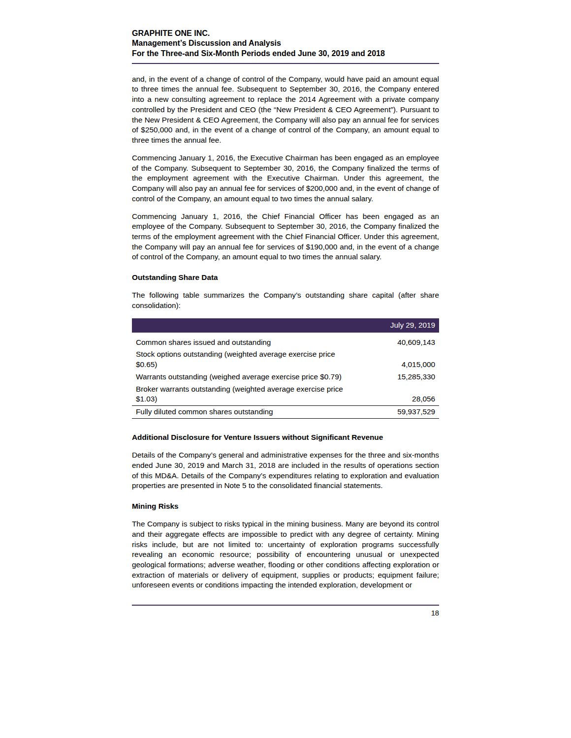GRAPHITE ONE INC.
Management’s Discussion and Analysis
For the Three-and Six-Month Periods ended June 30, 2019 and 2018
and, in the event of a change of control of the Company, would have paid an amount equal to three times the annual fee. Subsequent to September 30, 2016, the Company entered into a new consulting agreement to replace the 2014 Agreement with a private company controlled by the President and CEO (the “New President & CEO Agreement”). Pursuant to the New President & CEO Agreement, the Company will also pay an annual fee for services of $250,000 and, in the event of a change of control of the Company, an amount equal to three times the annual fee.
Commencing January 1, 2016, the Executive Chairman has been engaged as an employee of the Company. Subsequent to September 30, 2016, the Company finalized the terms of the employment agreement with the Executive Chairman. Under this agreement, the Company will also pay an annual fee for services of $200,000 and, in the event of change of control of the Company, an amount equal to two times the annual salary.
Commencing January 1, 2016, the Chief Financial Officer has been engaged as an employee of the Company. Subsequent to September 30, 2016, the Company finalized the terms of the employment agreement with the Chief Financial Officer. Under this agreement, the Company will pay an annual fee for services of $190,000 and, in the event of a change of control of the Company, an amount equal to two times the annual salary.
Outstanding Share Data
The following table summarizes the Company’s outstanding share capital (after share consolidation):
| | July 29, 2019 |
| --- | --- |
| Common shares issued and outstanding | 40,609,143 |
| Stock options outstanding (weighted average exercise price $0.65) | 4,015,000 |
| Warrants outstanding (weighed average exercise price $0.79) | 15,285,330 |
| Broker warrants outstanding (weighted average exercise price $1.03) | 28,056 |
| Fully diluted common shares outstanding | 59,937,529 |
Additional Disclosure for Venture Issuers without Significant Revenue
Details of the Company’s general and administrative expenses for the three and six-months ended June 30, 2019 and March 31, 2018 are included in the results of operations section of this MD&A. Details of the Company’s expenditures relating to exploration and evaluation properties are presented in Note 5 to the consolidated financial statements.
Mining Risks
The Company is subject to risks typical in the mining business. Many are beyond its control and their aggregate effects are impossible to predict with any degree of certainty. Mining risks include, but are not limited to: uncertainty of exploration programs successfully revealing an economic resource; possibility of encountering unusual or unexpected geological formations; adverse weather, flooding or other conditions affecting exploration or extraction of materials or delivery of equipment, supplies or products; equipment failure; unforeseen events or conditions impacting the intended exploration, development or
18